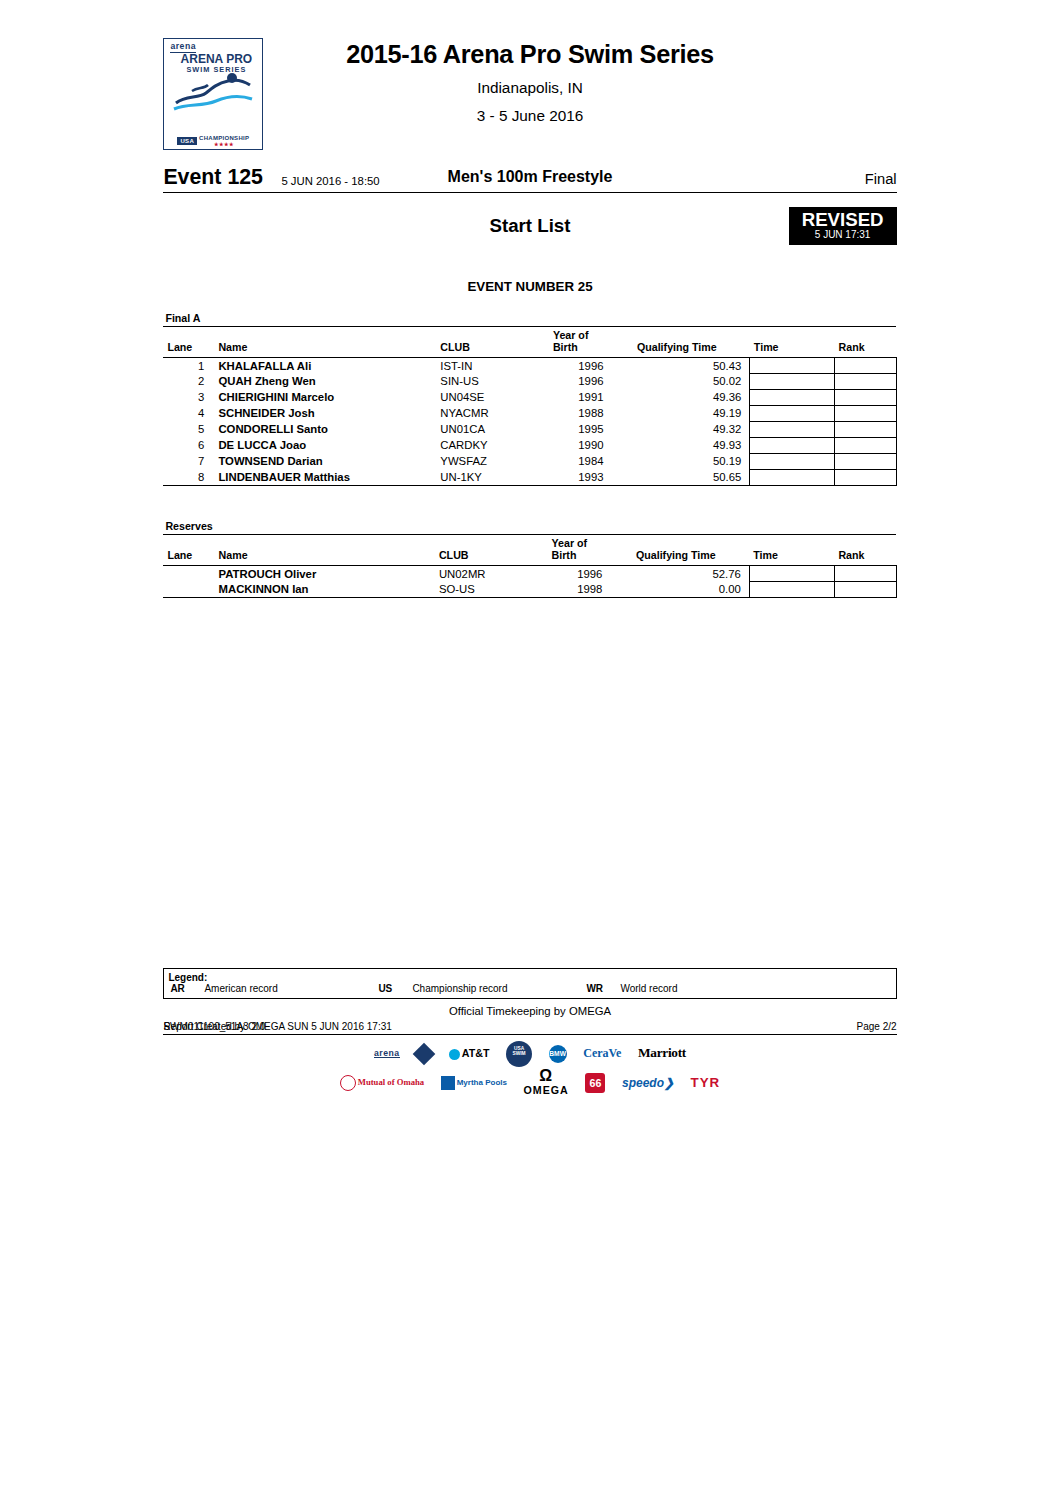arena
ARENA PRO
SWIM SERIES
USA CHAMPIONSHIP
★★★★
2015-16 Arena Pro Swim Series
Indianapolis, IN
3 - 5 June 2016
Event 125
5 JUN 2016 - 18:50
Men's 100m Freestyle
Final
Start List
REVISED
5 JUN 17:31
EVENT NUMBER 25
Final A
| Lane | Name | CLUB | Year of Birth | Qualifying Time | Time | Rank |
| --- | --- | --- | --- | --- | --- | --- |
| 1 | KHALAFALLA Ali | IST-IN | 1996 | 50.43 | | |
| 2 | QUAH Zheng Wen | SIN-US | 1996 | 50.02 | | |
| 3 | CHIERIGHINI Marcelo | UN04SE | 1991 | 49.36 | | |
| 4 | SCHNEIDER Josh | NYACMR | 1988 | 49.19 | | |
| 5 | CONDORELLI Santo | UN01CA | 1995 | 49.32 | | |
| 6 | DE LUCCA Joao | CARDKY | 1990 | 49.93 | | |
| 7 | TOWNSEND Darian | YWSFAZ | 1984 | 50.19 | | |
| 8 | LINDENBAUER Matthias | UN-1KY | 1993 | 50.65 | | |
Reserves
| Lane | Name | CLUB | Year of Birth | Qualifying Time | Time | Rank |
| --- | --- | --- | --- | --- | --- | --- |
| | PATROUCH Oliver | UN02MR | 1996 | 52.76 | | |
| | MACKINNON Ian | SO-US | 1998 | 0.00 | | |
Legend:
| AR | American record | US | Championship record | WR | World record |
Official Timekeeping by OMEGA
SWM011100_51A3 2.0 Report Created by OMEGA SUN 5 JUN 2016 17:31 Page 2/2
arena AT&T USA
SWIM BMW CeraVe Marriott Mutual of Omaha Myrtha Pools ΩOMEGA 66 speedo❯ TYR